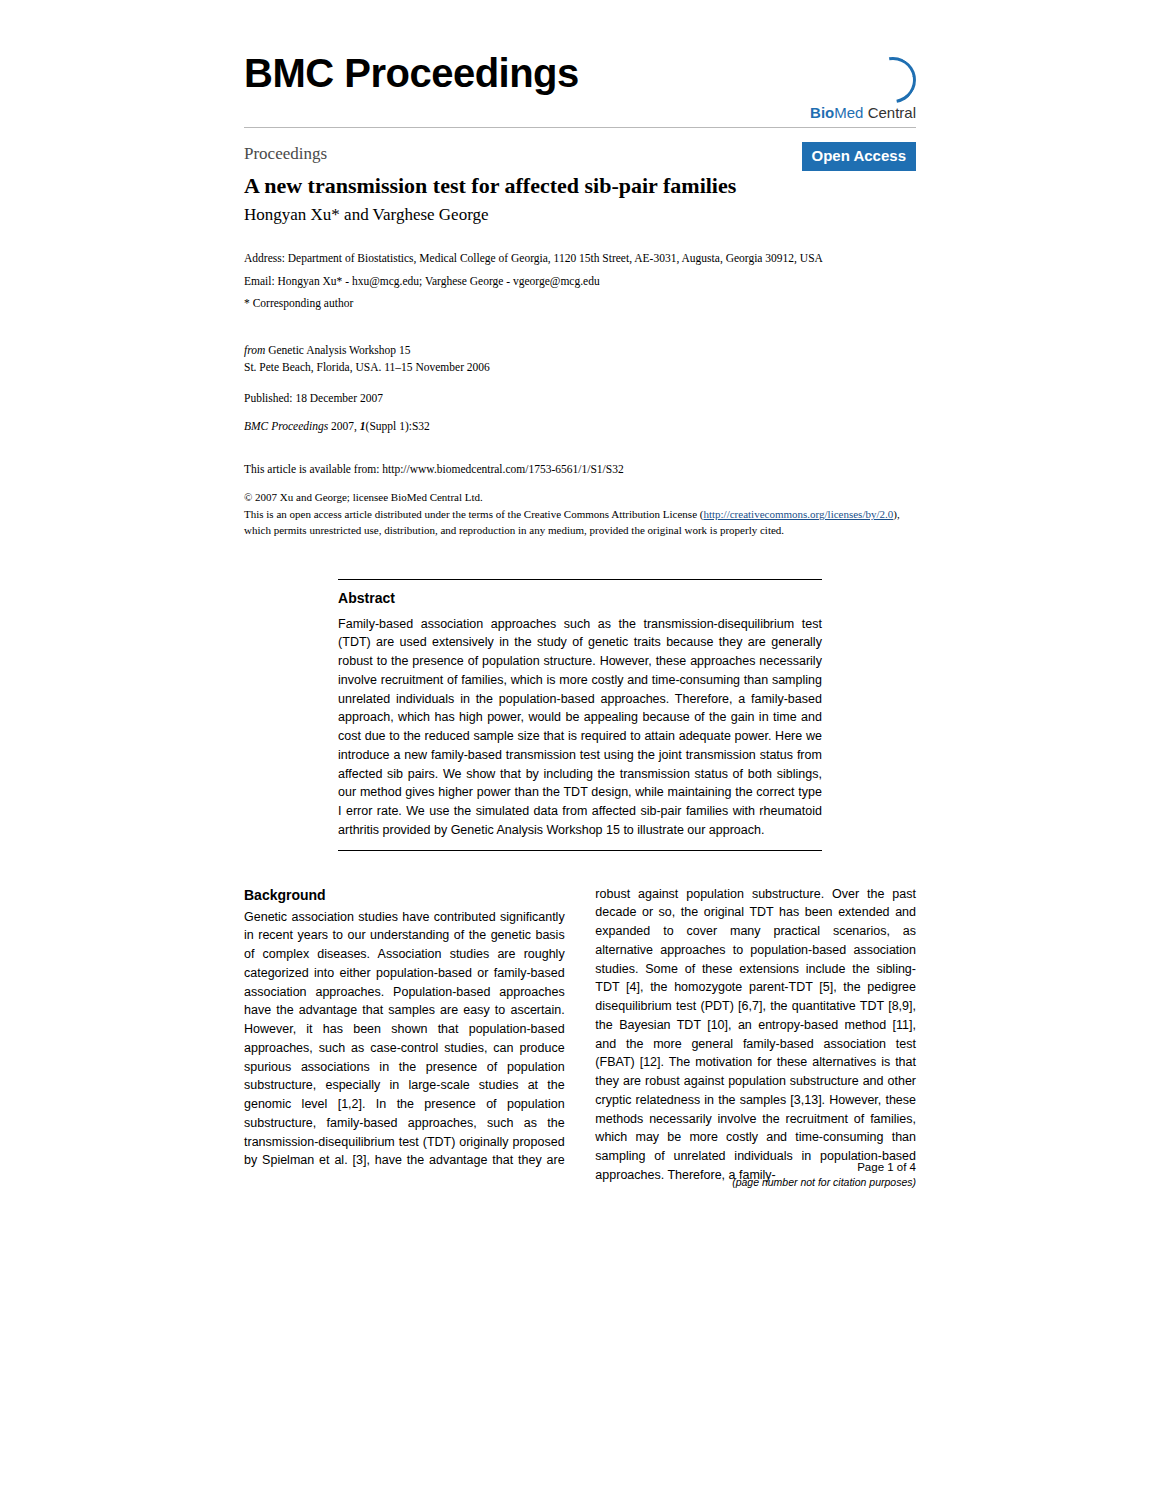BMC Proceedings
Bio Med Central
Proceedings
Open Access
A new transmission test for affected sib-pair families
Hongyan Xu* and Varghese George
Address: Department of Biostatistics, Medical College of Georgia, 1120 15th Street, AE-3031, Augusta, Georgia 30912, USA
Email: Hongyan Xu* - hxu@mcg.edu; Varghese George - vgeorge@mcg.edu
* Corresponding author
from Genetic Analysis Workshop 15
St. Pete Beach, Florida, USA. 11–15 November 2006
Published: 18 December 2007
BMC Proceedings 2007, 1(Suppl 1):S32
This article is available from: http://www.biomedcentral.com/1753-6561/1/S1/S32
© 2007 Xu and George; licensee BioMed Central Ltd.
This is an open access article distributed under the terms of the Creative Commons Attribution License (http://creativecommons.org/licenses/by/2.0), which permits unrestricted use, distribution, and reproduction in any medium, provided the original work is properly cited.
Abstract
Family-based association approaches such as the transmission-disequilibrium test (TDT) are used extensively in the study of genetic traits because they are generally robust to the presence of population structure. However, these approaches necessarily involve recruitment of families, which is more costly and time-consuming than sampling unrelated individuals in the population-based approaches. Therefore, a family-based approach, which has high power, would be appealing because of the gain in time and cost due to the reduced sample size that is required to attain adequate power. Here we introduce a new family-based transmission test using the joint transmission status from affected sib pairs. We show that by including the transmission status of both siblings, our method gives higher power than the TDT design, while maintaining the correct type I error rate. We use the simulated data from affected sib-pair families with rheumatoid arthritis provided by Genetic Analysis Workshop 15 to illustrate our approach.
Background
Genetic association studies have contributed significantly in recent years to our understanding of the genetic basis of complex diseases. Association studies are roughly categorized into either population-based or family-based association approaches. Population-based approaches have the advantage that samples are easy to ascertain. However, it has been shown that population-based approaches, such as case-control studies, can produce spurious associations in the presence of population substructure, especially in large-scale studies at the genomic level [1,2]. In the presence of population substructure, family-based approaches, such as the transmission-disequilibrium test (TDT) originally proposed by Spielman et al. [3], have the advantage that they are robust against population substructure. Over the past decade or so, the original TDT has been extended and expanded to cover many practical scenarios, as alternative approaches to population-based association studies. Some of these extensions include the sibling-TDT [4], the homozygote parent-TDT [5], the pedigree disequilibrium test (PDT) [6,7], the quantitative TDT [8,9], the Bayesian TDT [10], an entropy-based method [11], and the more general family-based association test (FBAT) [12]. The motivation for these alternatives is that they are robust against population substructure and other cryptic relatedness in the samples [3,13]. However, these methods necessarily involve the recruitment of families, which may be more costly and time-consuming than sampling of unrelated individuals in population-based approaches. Therefore, a family-
Page 1 of 4
(page number not for citation purposes)